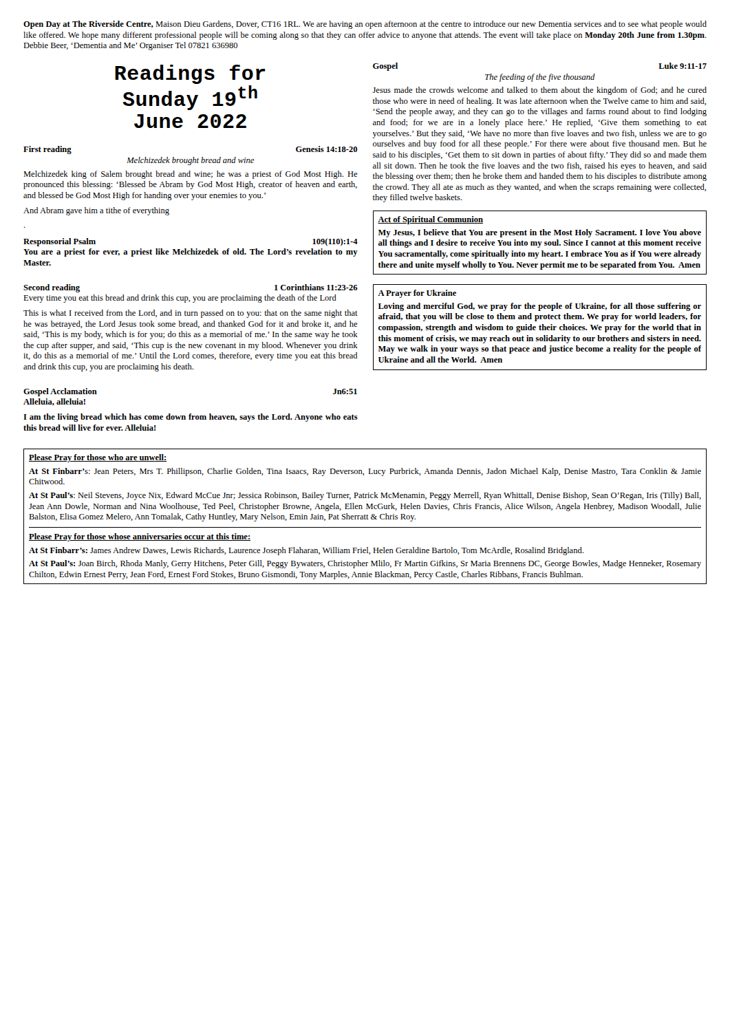Open Day at The Riverside Centre, Maison Dieu Gardens, Dover, CT16 1RL. We are having an open afternoon at the centre to introduce our new Dementia services and to see what people would like offered. We hope many different professional people will be coming along so that they can offer advice to anyone that attends. The event will take place on Monday 20th June from 1.30pm. Debbie Beer, ‘Dementia and Me’ Organiser Tel 07821 636980
Readings for
Sunday 19th
June 2022
First reading Genesis 14:18-20
Melchizedek brought bread and wine
Melchizedek king of Salem brought bread and wine; he was a priest of God Most High. He pronounced this blessing: ‘Blessed be Abram by God Most High, creator of heaven and earth, and blessed be God Most High for handing over your enemies to you.’
And Abram gave him a tithe of everything
.
Responsorial Psalm 109(110):1-4
You are a priest for ever, a priest like Melchizedek of old. The Lord’s revelation to my Master.
Second reading 1 Corinthians 11:23-26
Every time you eat this bread and drink this cup, you are proclaiming the death of the Lord
This is what I received from the Lord, and in turn passed on to you: that on the same night that he was betrayed, the Lord Jesus took some bread, and thanked God for it and broke it, and he said, ‘This is my body, which is for you; do this as a memorial of me.’ In the same way he took the cup after supper, and said, ‘This cup is the new covenant in my blood. Whenever you drink it, do this as a memorial of me.’ Until the Lord comes, therefore, every time you eat this bread and drink this cup, you are proclaiming his death.
Gospel Acclamation Jn6:51
Alleluia, alleluia!
I am the living bread which has come down from heaven, says the Lord. Anyone who eats this bread will live for ever. Alleluia!
Gospel Luke 9:11-17
The feeding of the five thousand
Jesus made the crowds welcome and talked to them about the kingdom of God; and he cured those who were in need of healing. It was late afternoon when the Twelve came to him and said, ‘Send the people away, and they can go to the villages and farms round about to find lodging and food; for we are in a lonely place here.’ He replied, ‘Give them something to eat yourselves.’ But they said, ‘We have no more than five loaves and two fish, unless we are to go ourselves and buy food for all these people.’ For there were about five thousand men. But he said to his disciples, ‘Get them to sit down in parties of about fifty.’ They did so and made them all sit down. Then he took the five loaves and the two fish, raised his eyes to heaven, and said the blessing over them; then he broke them and handed them to his disciples to distribute among the crowd. They all ate as much as they wanted, and when the scraps remaining were collected, they filled twelve baskets.
Act of Spiritual Communion
My Jesus, I believe that You are present in the Most Holy Sacrament. I love You above all things and I desire to receive You into my soul. Since I cannot at this moment receive You sacramentally, come spiritually into my heart. I embrace You as if You were already there and unite myself wholly to You. Never permit me to be separated from You. Amen
A Prayer for Ukraine
Loving and merciful God, we pray for the people of Ukraine, for all those suffering or afraid, that you will be close to them and protect them. We pray for world leaders, for compassion, strength and wisdom to guide their choices. We pray for the world that in this moment of crisis, we may reach out in solidarity to our brothers and sisters in need. May we walk in your ways so that peace and justice become a reality for the people of Ukraine and all the World. Amen
Please Pray for those who are unwell:
At St Finbarr’s: Jean Peters, Mrs T. Phillipson, Charlie Golden, Tina Isaacs, Ray Deverson, Lucy Purbrick, Amanda Dennis, Jadon Michael Kalp, Denise Mastro, Tara Conklin & Jamie Chitwood.
At St Paul’s: Neil Stevens, Joyce Nix, Edward McCue Jnr; Jessica Robinson, Bailey Turner, Patrick McMenamin, Peggy Merrell, Ryan Whittall, Denise Bishop, Sean O’Regan, Iris (Tilly) Ball, Jean Ann Dowle, Norman and Nina Woolhouse, Ted Peel, Christopher Browne, Angela, Ellen McGurk, Helen Davies, Chris Francis, Alice Wilson, Angela Henbrey, Madison Woodall, Julie Balston, Elisa Gomez Melero, Ann Tomalak, Cathy Huntley, Mary Nelson, Emin Jain, Pat Sherratt & Chris Roy.
Please Pray for those whose anniversaries occur at this time:
At St Finbarr’s: James Andrew Dawes, Lewis Richards, Laurence Joseph Flaharan, William Friel, Helen Geraldine Bartolo, Tom McArdle, Rosalind Bridgland.
At St Paul’s: Joan Birch, Rhoda Manly, Gerry Hitchens, Peter Gill, Peggy Bywaters, Christopher Mlilo, Fr Martin Gifkins, Sr Maria Brennens DC, George Bowles, Madge Henneker, Rosemary Chilton, Edwin Ernest Perry, Jean Ford, Ernest Ford Stokes, Bruno Gismondi, Tony Marples, Annie Blackman, Percy Castle, Charles Ribbans, Francis Buhlman.